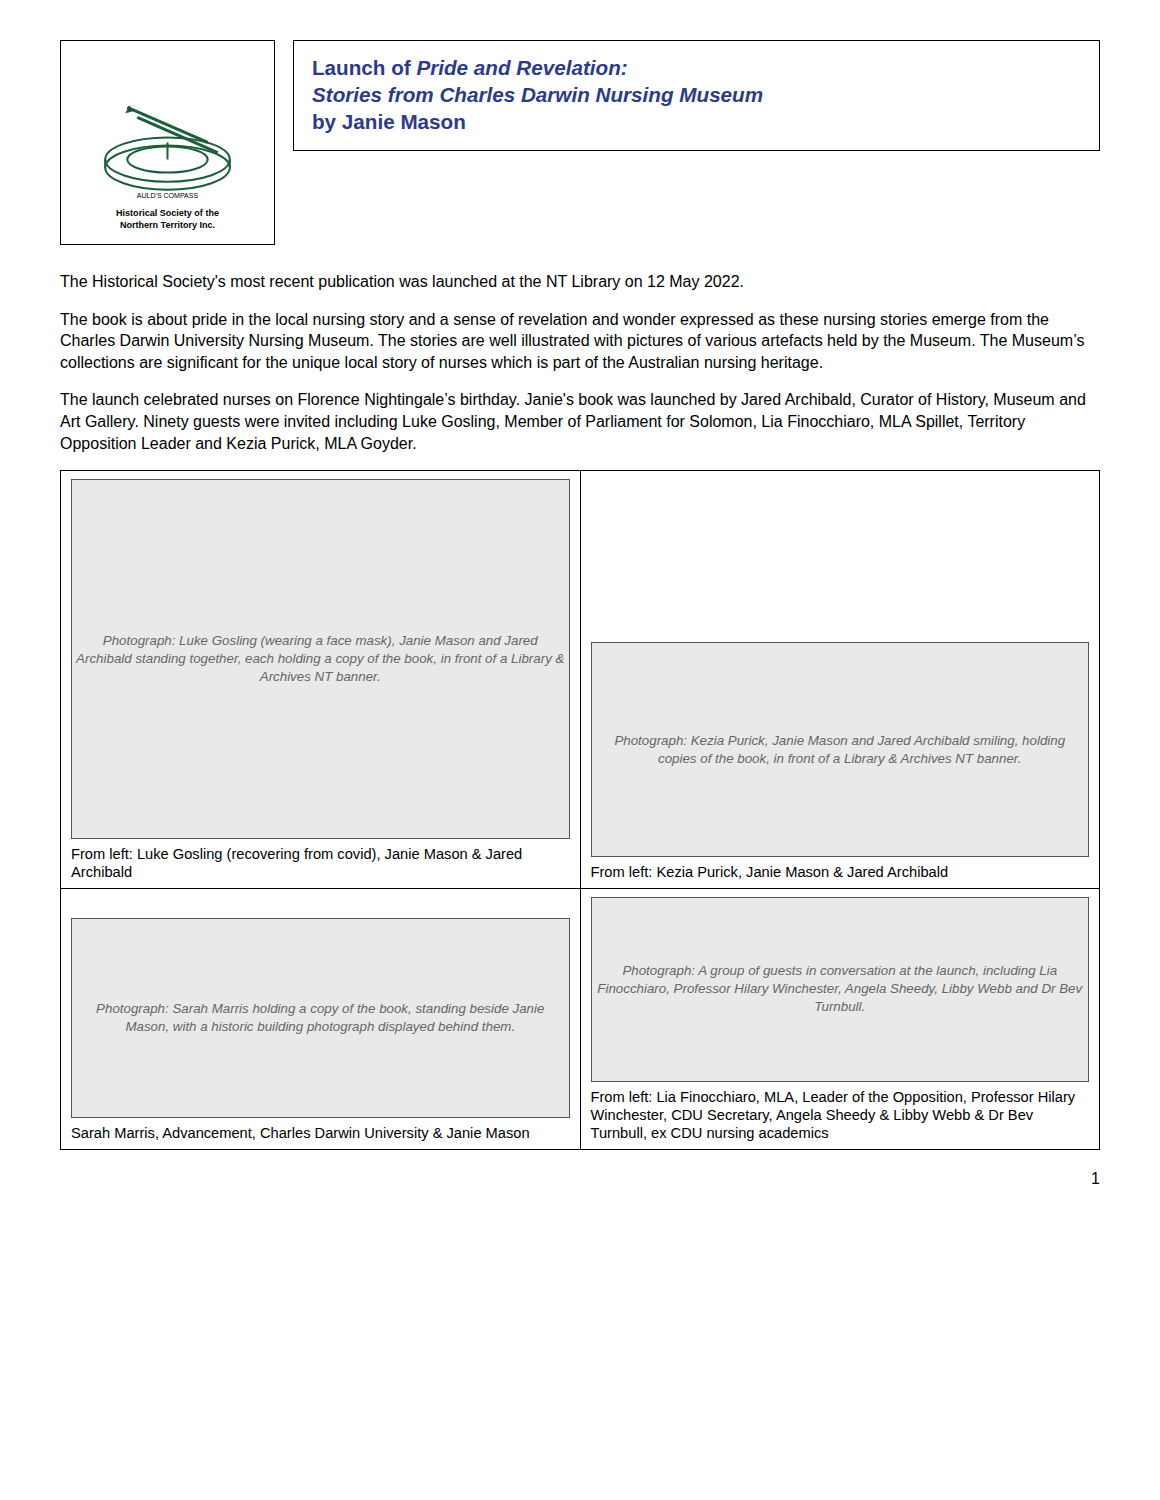AULD'S COMPASS Historical Society of the Northern Territory Inc.
Launch of Pride and Revelation:
Stories from Charles Darwin Nursing Museum
by Janie Mason
The Historical Society's most recent publication was launched at the NT Library on 12 May 2022.
The book is about pride in the local nursing story and a sense of revelation and wonder expressed as these nursing stories emerge from the Charles Darwin University Nursing Museum. The stories are well illustrated with pictures of various artefacts held by the Museum. The Museum’s collections are significant for the unique local story of nurses which is part of the Australian nursing heritage.
The launch celebrated nurses on Florence Nightingale’s birthday. Janie's book was launched by Jared Archibald, Curator of History, Museum and Art Gallery. Ninety guests were invited including Luke Gosling, Member of Parliament for Solomon, Lia Finocchiaro, MLA Spillet, Territory Opposition Leader and Kezia Purick, MLA Goyder.
| Photograph: Luke Gosling (wearing a face mask), Janie Mason and Jared Archibald standing together, each holding a copy of the book, in front of a Library & Archives NT banner. From left: Luke Gosling (recovering from covid), Janie Mason & Jared Archibald | Photograph: Kezia Purick, Janie Mason and Jared Archibald smiling, holding copies of the book, in front of a Library & Archives NT banner. From left: Kezia Purick, Janie Mason & Jared Archibald |
| Photograph: Sarah Marris holding a copy of the book, standing beside Janie Mason, with a historic building photograph displayed behind them. Sarah Marris, Advancement, Charles Darwin University & Janie Mason | Photograph: A group of guests in conversation at the launch, including Lia Finocchiaro, Professor Hilary Winchester, Angela Sheedy, Libby Webb and Dr Bev Turnbull. From left: Lia Finocchiaro, MLA, Leader of the Opposition, Professor Hilary Winchester, CDU Secretary, Angela Sheedy & Libby Webb & Dr Bev Turnbull, ex CDU nursing academics |
1